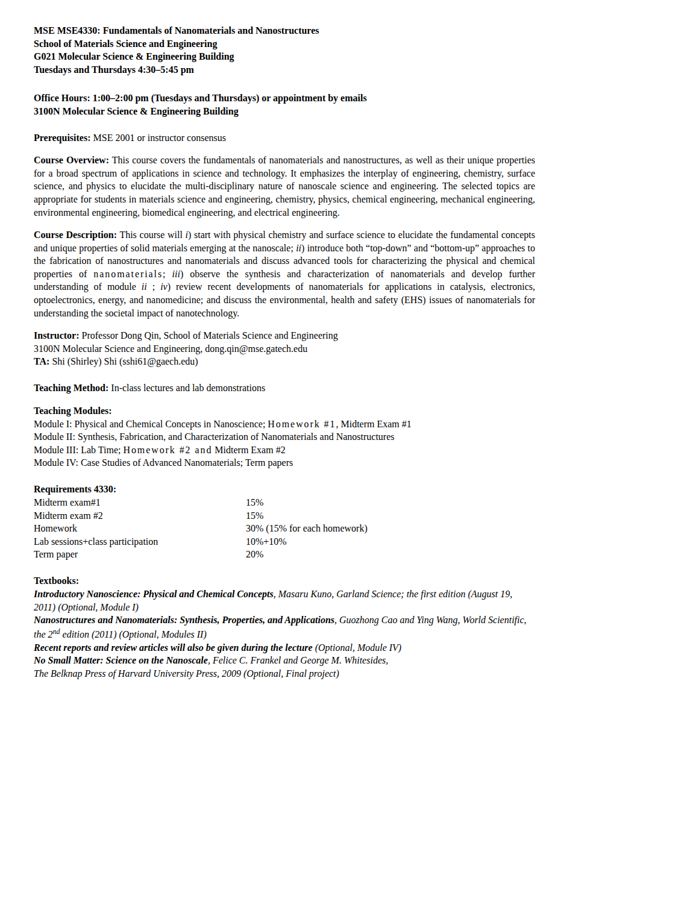MSE MSE4330: Fundamentals of Nanomaterials and Nanostructures
School of Materials Science and Engineering
G021 Molecular Science & Engineering Building
Tuesdays and Thursdays 4:30–5:45 pm
Office Hours: 1:00–2:00 pm (Tuesdays and Thursdays) or appointment by emails
3100N Molecular Science & Engineering Building
Prerequisites: MSE 2001 or instructor consensus
Course Overview: This course covers the fundamentals of nanomaterials and nanostructures, as well as their unique properties for a broad spectrum of applications in science and technology. It emphasizes the interplay of engineering, chemistry, surface science, and physics to elucidate the multi-disciplinary nature of nanoscale science and engineering. The selected topics are appropriate for students in materials science and engineering, chemistry, physics, chemical engineering, mechanical engineering, environmental engineering, biomedical engineering, and electrical engineering.
Course Description: This course will i) start with physical chemistry and surface science to elucidate the fundamental concepts and unique properties of solid materials emerging at the nanoscale; ii) introduce both “top-down” and “bottom-up” approaches to the fabrication of nanostructures and nanomaterials and discuss advanced tools for characterizing the physical and chemical properties of nanomaterials; iii) observe the synthesis and characterization of nanomaterials and develop further understanding of module ii ; iv) review recent developments of nanomaterials for applications in catalysis, electronics, optoelectronics, energy, and nanomedicine; and discuss the environmental, health and safety (EHS) issues of nanomaterials for understanding the societal impact of nanotechnology.
Instructor: Professor Dong Qin, School of Materials Science and Engineering
3100N Molecular Science and Engineering, dong.qin@mse.gatech.edu
TA: Shi (Shirley) Shi (sshi61@gaech.edu)
Teaching Method: In-class lectures and lab demonstrations
Teaching Modules:
Module I: Physical and Chemical Concepts in Nanoscience; Homework #1, Midterm Exam #1
Module II: Synthesis, Fabrication, and Characterization of Nanomaterials and Nanostructures
Module III: Lab Time; Homework #2 and Midterm Exam #2
Module IV: Case Studies of Advanced Nanomaterials; Term papers
Requirements 4330:
| Midterm exam#1 | 15% |
| Midterm exam #2 | 15% |
| Homework | 30% (15% for each homework) |
| Lab sessions+class participation | 10%+10% |
| Term paper | 20% |
Textbooks:
Introductory Nanoscience: Physical and Chemical Concepts, Masaru Kuno, Garland Science; the first edition (August 19, 2011) (Optional, Module I)
Nanostructures and Nanomaterials: Synthesis, Properties, and Applications, Guozhong Cao and Ying Wang, World Scientific, the 2nd edition (2011) (Optional, Modules II)
Recent reports and review articles will also be given during the lecture (Optional, Module IV)
No Small Matter: Science on the Nanoscale, Felice C. Frankel and George M. Whitesides,
The Belknap Press of Harvard University Press, 2009 (Optional, Final project)